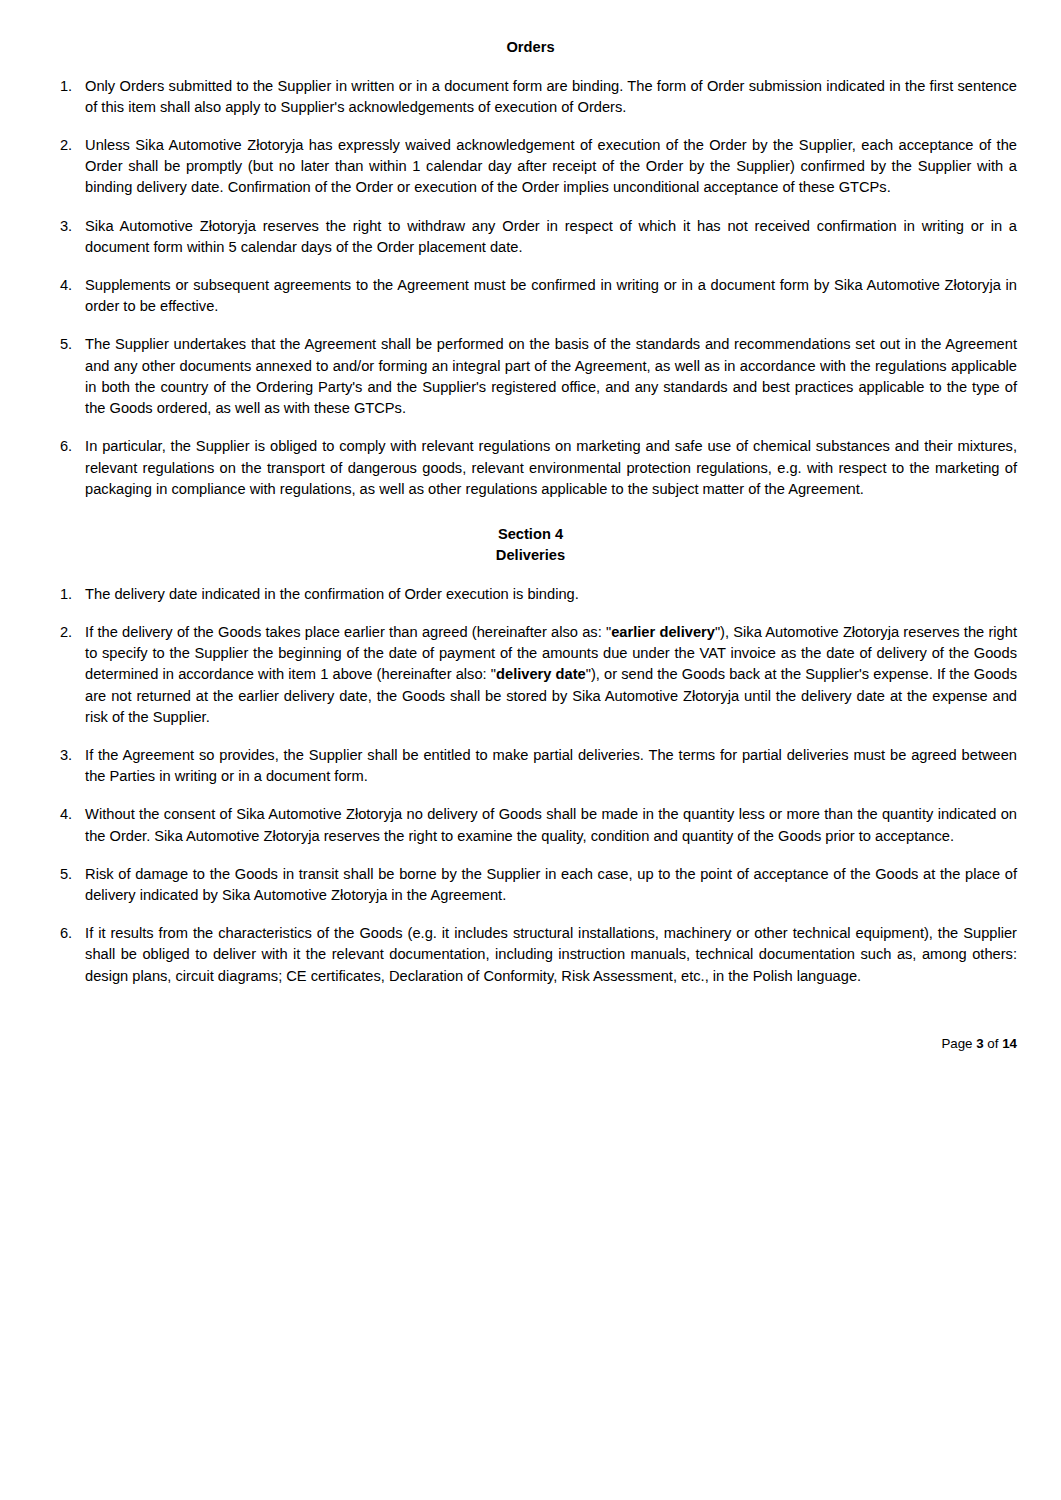Orders
Only Orders submitted to the Supplier in written or in a document form are binding. The form of Order submission indicated in the first sentence of this item shall also apply to Supplier's acknowledgements of execution of Orders.
Unless Sika Automotive Złotoryja has expressly waived acknowledgement of execution of the Order by the Supplier, each acceptance of the Order shall be promptly (but no later than within 1 calendar day after receipt of the Order by the Supplier) confirmed by the Supplier with a binding delivery date. Confirmation of the Order or execution of the Order implies unconditional acceptance of these GTCPs.
Sika Automotive Złotoryja reserves the right to withdraw any Order in respect of which it has not received confirmation in writing or in a document form within 5 calendar days of the Order placement date.
Supplements or subsequent agreements to the Agreement must be confirmed in writing or in a document form by Sika Automotive Złotoryja in order to be effective.
The Supplier undertakes that the Agreement shall be performed on the basis of the standards and recommendations set out in the Agreement and any other documents annexed to and/or forming an integral part of the Agreement, as well as in accordance with the regulations applicable in both the country of the Ordering Party's and the Supplier's registered office, and any standards and best practices applicable to the type of the Goods ordered, as well as with these GTCPs.
In particular, the Supplier is obliged to comply with relevant regulations on marketing and safe use of chemical substances and their mixtures, relevant regulations on the transport of dangerous goods, relevant environmental protection regulations, e.g. with respect to the marketing of packaging in compliance with regulations, as well as other regulations applicable to the subject matter of the Agreement.
Section 4 Deliveries
The delivery date indicated in the confirmation of Order execution is binding.
If the delivery of the Goods takes place earlier than agreed (hereinafter also as: "earlier delivery"), Sika Automotive Złotoryja reserves the right to specify to the Supplier the beginning of the date of payment of the amounts due under the VAT invoice as the date of delivery of the Goods determined in accordance with item 1 above (hereinafter also: "delivery date"), or send the Goods back at the Supplier's expense. If the Goods are not returned at the earlier delivery date, the Goods shall be stored by Sika Automotive Złotoryja until the delivery date at the expense and risk of the Supplier.
If the Agreement so provides, the Supplier shall be entitled to make partial deliveries. The terms for partial deliveries must be agreed between the Parties in writing or in a document form.
Without the consent of Sika Automotive Złotoryja no delivery of Goods shall be made in the quantity less or more than the quantity indicated on the Order. Sika Automotive Złotoryja reserves the right to examine the quality, condition and quantity of the Goods prior to acceptance.
Risk of damage to the Goods in transit shall be borne by the Supplier in each case, up to the point of acceptance of the Goods at the place of delivery indicated by Sika Automotive Złotoryja in the Agreement.
If it results from the characteristics of the Goods (e.g. it includes structural installations, machinery or other technical equipment), the Supplier shall be obliged to deliver with it the relevant documentation, including instruction manuals, technical documentation such as, among others: design plans, circuit diagrams; CE certificates, Declaration of Conformity, Risk Assessment, etc., in the Polish language.
Page 3 of 14